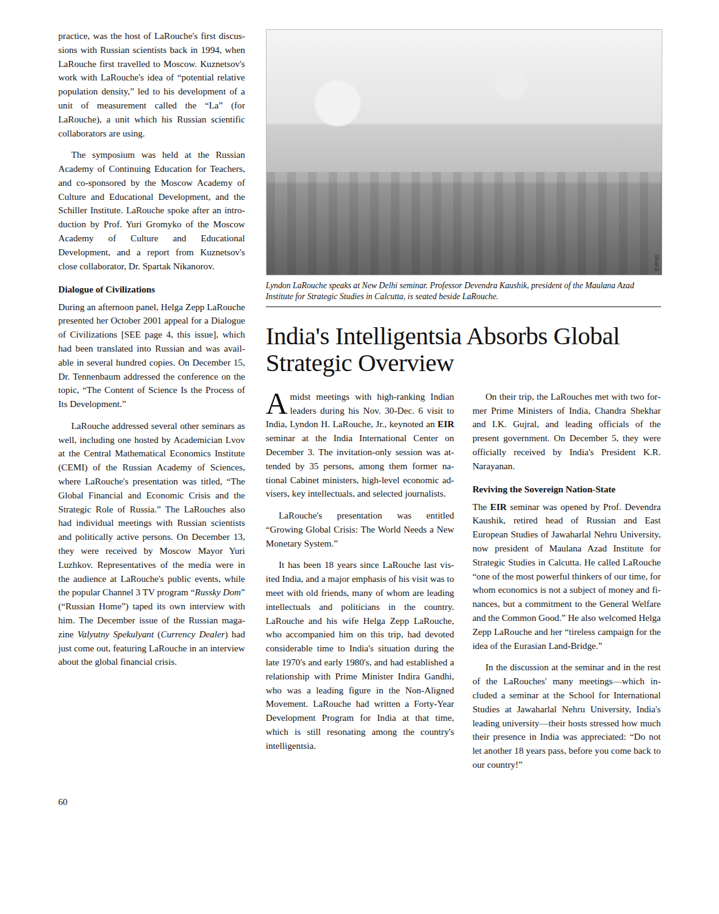practice, was the host of LaRouche's first discussions with Russian scientists back in 1994, when LaRouche first travelled to Moscow. Kuznetsov's work with LaRouche's idea of “potential relative population density,” led to his development of a unit of measurement called the “La” (for LaRouche), a unit which his Russian scientific collaborators are using.
The symposium was held at the Russian Academy of Continuing Education for Teachers, and co-sponsored by the Moscow Academy of Culture and Educational Development, and the Schiller Institute. LaRouche spoke after an introduction by Prof. Yuri Gromyko of the Moscow Academy of Culture and Educational Development, and a report from Kuznetsov's close collaborator, Dr. Spartak Nikanorov.
Dialogue of Civilizations
During an afternoon panel, Helga Zepp LaRouche presented her October 2001 appeal for a Dialogue of Civilizations [SEE page 4, this issue], which had been translated into Russian and was available in several hundred copies. On December 15, Dr. Tennenbaum addressed the conference on the topic, “The Content of Science Is the Process of Its Development.”
LaRouche addressed several other seminars as well, including one hosted by Academician Lvov at the Central Mathematical Economics Institute (CEMI) of the Russian Academy of Sciences, where LaRouche's presentation was titled, “The Global Financial and Economic Crisis and the Strategic Role of Russia.” The LaRouches also had individual meetings with Russian scientists and politically active persons. On December 13, they were received by Moscow Mayor Yuri Luzhkov. Representatives of the media were in the audience at LaRouche's public events, while the popular Channel 3 TV program “Russky Dom” (“Russian Home”) taped its own interview with him. The December issue of the Russian magazine Valyutny Spekulyant (Currency Dealer) had just come out, featuring LaRouche in an interview about the global financial crisis.
EIRNS
Lyndon LaRouche speaks at New Delhi seminar. Professor Devendra Kaushik, president of the Maulana Azad Institute for Strategic Studies in Calcutta, is seated beside LaRouche.
India's Intelligentsia Absorbs Global Strategic Overview
Amidst meetings with high-ranking Indian leaders during his Nov. 30-Dec. 6 visit to India, Lyndon H. LaRouche, Jr., keynoted an EIR seminar at the India International Center on December 3. The invitation-only session was attended by 35 persons, among them former national Cabinet ministers, high-level economic advisers, key intellectuals, and selected journalists.
LaRouche's presentation was entitled “Growing Global Crisis: The World Needs a New Monetary System.”
It has been 18 years since LaRouche last visited India, and a major emphasis of his visit was to meet with old friends, many of whom are leading intellectuals and politicians in the country. LaRouche and his wife Helga Zepp LaRouche, who accompanied him on this trip, had devoted considerable time to India's situation during the late 1970's and early 1980's, and had established a relationship with Prime Minister Indira Gandhi, who was a leading figure in the Non-Aligned Movement. LaRouche had written a Forty-Year Development Program for India at that time, which is still resonating among the country's intelligentsia.
On their trip, the LaRouches met with two former Prime Ministers of India, Chandra Shekhar and I.K. Gujral, and leading officials of the present government. On December 5, they were officially received by India's President K.R. Narayanan.
Reviving the Sovereign Nation-State
The EIR seminar was opened by Prof. Devendra Kaushik, retired head of Russian and East European Studies of Jawaharlal Nehru University, now president of Maulana Azad Institute for Strategic Studies in Calcutta. He called LaRouche “one of the most powerful thinkers of our time, for whom economics is not a subject of money and finances, but a commitment to the General Welfare and the Common Good.” He also welcomed Helga Zepp LaRouche and her “tireless campaign for the idea of the Eurasian Land-Bridge.”
In the discussion at the seminar and in the rest of the LaRouches' many meetings—which included a seminar at the School for International Studies at Jawaharlal Nehru University, India's leading university—their hosts stressed how much their presence in India was appreciated: “Do not let another 18 years pass, before you come back to our country!”
60